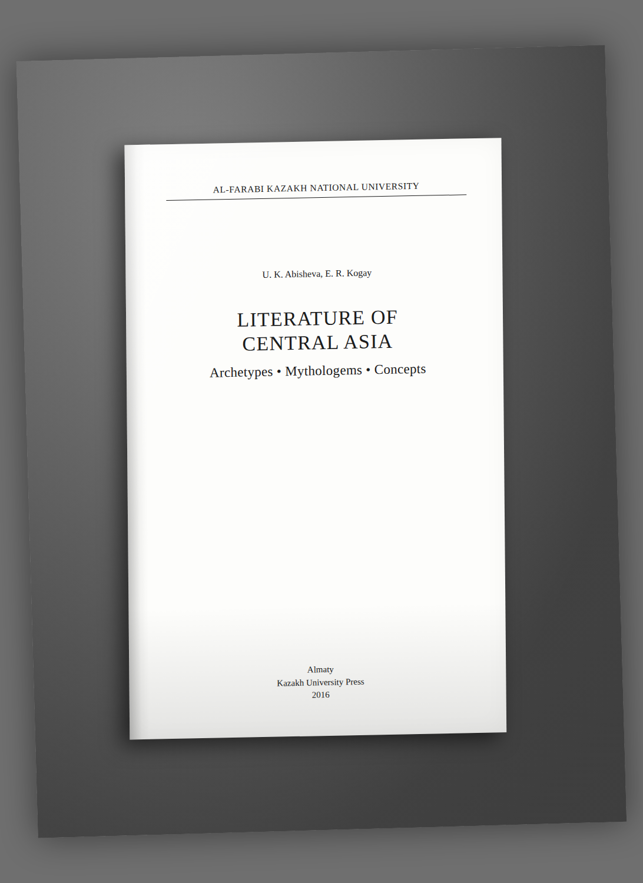AL-FARABI KAZAKH NATIONAL UNIVERSITY
U. K. Abisheva, E. R. Kogay
LITERATURE OF
CENTRAL ASIA
Archetypes • Mythologems • Concepts
Almaty
Kazakh University Press
2016